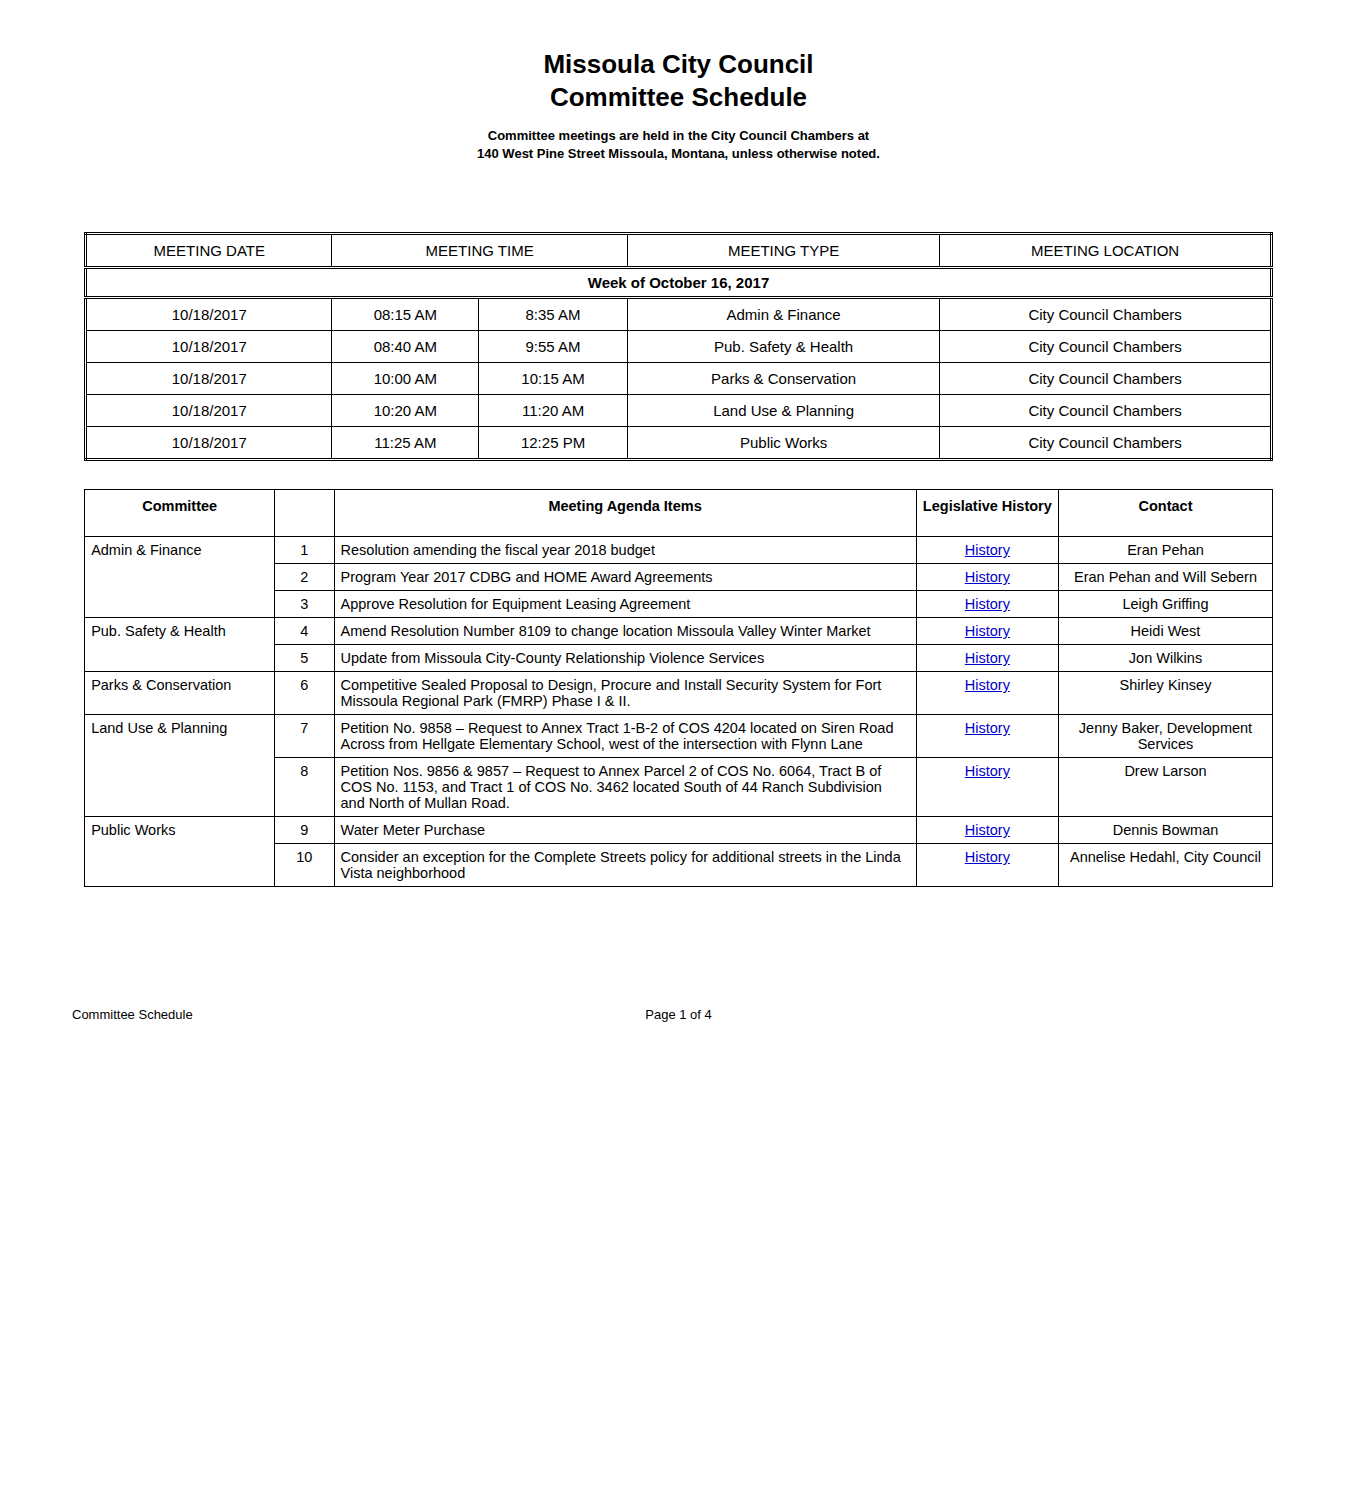Missoula City Council
Committee Schedule
Committee meetings are held in the City Council Chambers at
140 West Pine Street Missoula, Montana, unless otherwise noted.
| MEETING DATE | MEETING TIME | MEETING TYPE | MEETING LOCATION |
| --- | --- | --- | --- |
| Week of October 16, 2017 |
| 10/18/2017 | 08:15 AM | 8:35 AM | Admin & Finance | City Council Chambers |
| 10/18/2017 | 08:40 AM | 9:55 AM | Pub. Safety & Health | City Council Chambers |
| 10/18/2017 | 10:00 AM | 10:15 AM | Parks & Conservation | City Council Chambers |
| 10/18/2017 | 10:20 AM | 11:20 AM | Land Use & Planning | City Council Chambers |
| 10/18/2017 | 11:25 AM | 12:25 PM | Public Works | City Council Chambers |
| Committee | | Meeting Agenda Items | Legislative History | Contact |
| --- | --- | --- | --- | --- |
| Admin & Finance | 1 | Resolution amending the fiscal year 2018 budget | History | Eran Pehan |
| 2 | Program Year 2017 CDBG and HOME Award Agreements | History | Eran Pehan and Will Sebern |
| 3 | Approve Resolution for Equipment Leasing Agreement | History | Leigh Griffing |
| Pub. Safety & Health | 4 | Amend Resolution Number 8109 to change location Missoula Valley Winter Market | History | Heidi West |
| 5 | Update from Missoula City-County Relationship Violence Services | History | Jon Wilkins |
| Parks & Conservation | 6 | Competitive Sealed Proposal to Design, Procure and Install Security System for Fort Missoula Regional Park (FMRP) Phase I & II. | History | Shirley Kinsey |
| Land Use & Planning | 7 | Petition No. 9858 – Request to Annex Tract 1-B-2 of COS 4204 located on Siren Road Across from Hellgate Elementary School, west of the intersection with Flynn Lane | History | Jenny Baker, Development Services |
| 8 | Petition Nos. 9856 & 9857 – Request to Annex Parcel 2 of COS No. 6064, Tract B of COS No. 1153, and Tract 1 of COS No. 3462 located South of 44 Ranch Subdivision and North of Mullan Road. | History | Drew Larson |
| Public Works | 9 | Water Meter Purchase | History | Dennis Bowman |
| 10 | Consider an exception for the Complete Streets policy for additional streets in the Linda Vista neighborhood | History | Annelise Hedahl, City Council |
Committee Schedule
Page 1 of 4